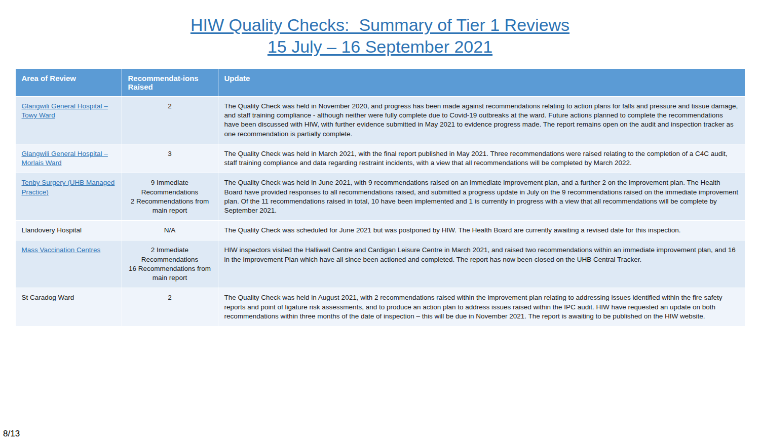HIW Quality Checks: Summary of Tier 1 Reviews 15 July – 16 September 2021
| Area of Review | Recommendat-ions Raised | Update |
| --- | --- | --- |
| Glangwili General Hospital – Towy Ward | 2 | The Quality Check was held in November 2020, and progress has been made against recommendations relating to action plans for falls and pressure and tissue damage, and staff training compliance - although neither were fully complete due to Covid-19 outbreaks at the ward. Future actions planned to complete the recommendations have been discussed with HIW, with further evidence submitted in May 2021 to evidence progress made. The report remains open on the audit and inspection tracker as one recommendation is partially complete. |
| Glangwili General Hospital – Morlais Ward | 3 | The Quality Check was held in March 2021, with the final report published in May 2021. Three recommendations were raised relating to the completion of a C4C audit, staff training compliance and data regarding restraint incidents, with a view that all recommendations will be completed by March 2022. |
| Tenby Surgery (UHB Managed Practice) | 9 Immediate Recommendations 2 Recommendations from main report | The Quality Check was held in June 2021, with 9 recommendations raised on an immediate improvement plan, and a further 2 on the improvement plan. The Health Board have provided responses to all recommendations raised, and submitted a progress update in July on the 9 recommendations raised on the immediate improvement plan. Of the 11 recommendations raised in total, 10 have been implemented and 1 is currently in progress with a view that all recommendations will be complete by September 2021. |
| Llandovery Hospital | N/A | The Quality Check was scheduled for June 2021 but was postponed by HIW. The Health Board are currently awaiting a revised date for this inspection. |
| Mass Vaccination Centres | 2 Immediate Recommendations 16 Recommendations from main report | HIW inspectors visited the Halliwell Centre and Cardigan Leisure Centre in March 2021, and raised two recommendations within an immediate improvement plan, and 16 in the Improvement Plan which have all since been actioned and completed. The report has now been closed on the UHB Central Tracker. |
| St Caradog Ward | 2 | The Quality Check was held in August 2021, with 2 recommendations raised within the improvement plan relating to addressing issues identified within the fire safety reports and point of ligature risk assessments, and to produce an action plan to address issues raised within the IPC audit. HIW have requested an update on both recommendations within three months of the date of inspection – this will be due in November 2021. The report is awaiting to be published on the HIW website. |
8/13